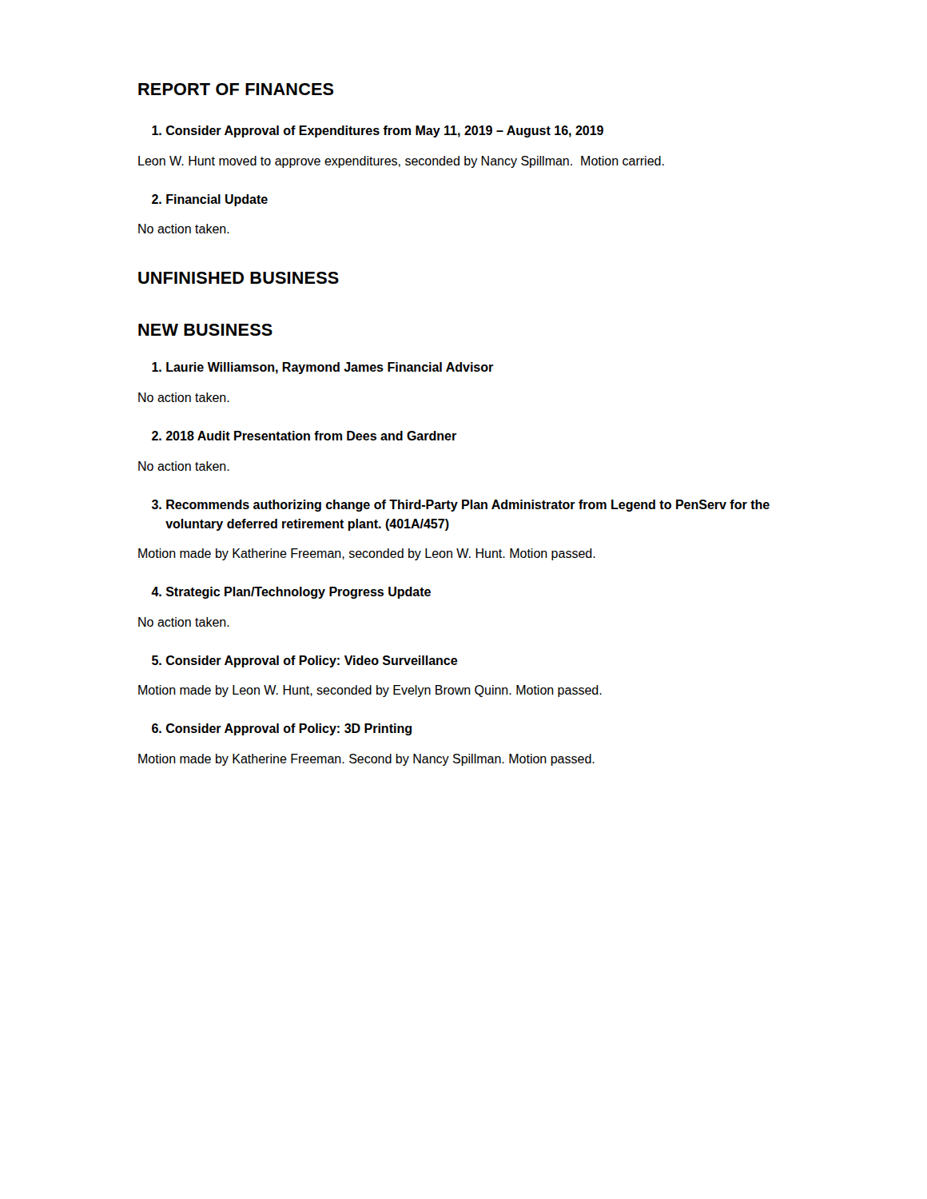REPORT OF FINANCES
Consider Approval of Expenditures from May 11, 2019 – August 16, 2019
Leon W. Hunt moved to approve expenditures, seconded by Nancy Spillman. Motion carried.
Financial Update
No action taken.
UNFINISHED BUSINESS
NEW BUSINESS
Laurie Williamson, Raymond James Financial Advisor
No action taken.
2018 Audit Presentation from Dees and Gardner
No action taken.
Recommends authorizing change of Third-Party Plan Administrator from Legend to PenServ for the voluntary deferred retirement plant. (401A/457)
Motion made by Katherine Freeman, seconded by Leon W. Hunt. Motion passed.
Strategic Plan/Technology Progress Update
No action taken.
Consider Approval of Policy: Video Surveillance
Motion made by Leon W. Hunt, seconded by Evelyn Brown Quinn. Motion passed.
Consider Approval of Policy: 3D Printing
Motion made by Katherine Freeman. Second by Nancy Spillman. Motion passed.